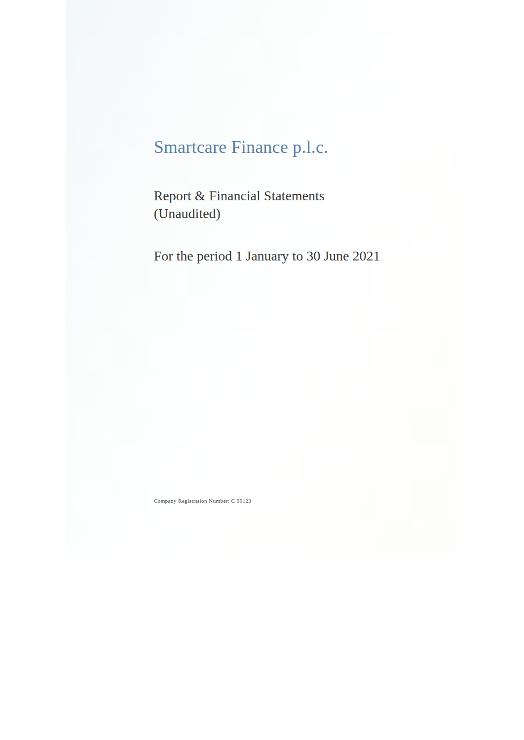Smartcare Finance p.l.c.
Report & Financial Statements
(Unaudited)
For the period 1 January to 30 June 2021
Company Registration Number: C 90123